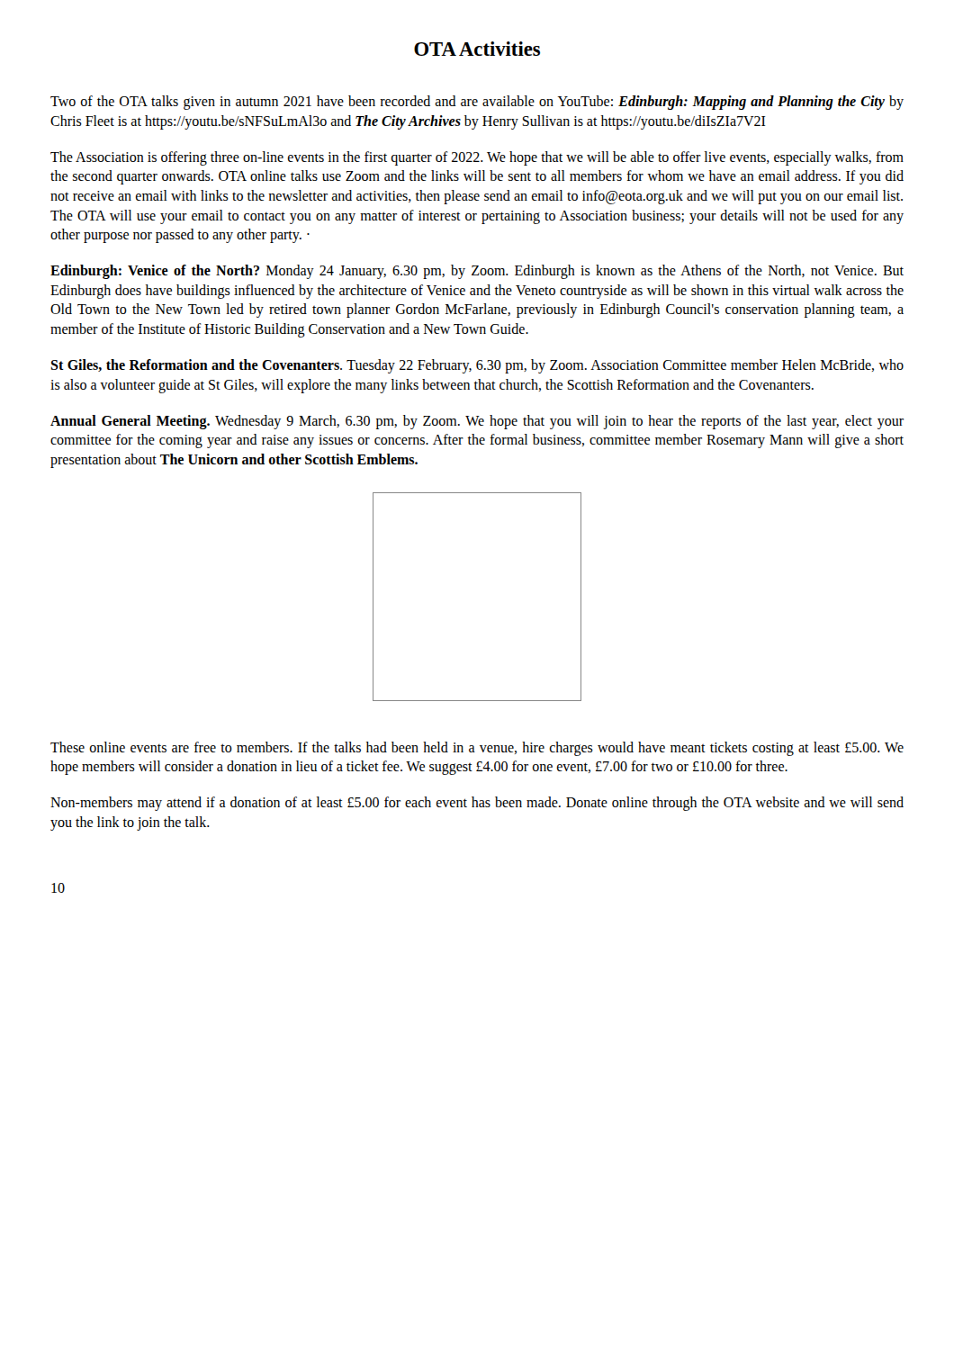OTA Activities
Two of the OTA talks given in autumn 2021 have been recorded and are available on YouTube: Edinburgh: Mapping and Planning the City by Chris Fleet is at https://youtu.be/sNFSuLmAl3o and The City Archives by Henry Sullivan is at https://youtu.be/diIsZIa7V2I
The Association is offering three on-line events in the first quarter of 2022. We hope that we will be able to offer live events, especially walks, from the second quarter onwards. OTA online talks use Zoom and the links will be sent to all members for whom we have an email address. If you did not receive an email with links to the newsletter and activities, then please send an email to info@eota.org.uk and we will put you on our email list. The OTA will use your email to contact you on any matter of interest or pertaining to Association business; your details will not be used for any other purpose nor passed to any other party. ·
Edinburgh: Venice of the North? Monday 24 January, 6.30 pm, by Zoom. Edinburgh is known as the Athens of the North, not Venice. But Edinburgh does have buildings influenced by the architecture of Venice and the Veneto countryside as will be shown in this virtual walk across the Old Town to the New Town led by retired town planner Gordon McFarlane, previously in Edinburgh Council's conservation planning team, a member of the Institute of Historic Building Conservation and a New Town Guide.
St Giles, the Reformation and the Covenanters. Tuesday 22 February, 6.30 pm, by Zoom. Association Committee member Helen McBride, who is also a volunteer guide at St Giles, will explore the many links between that church, the Scottish Reformation and the Covenanters.
Annual General Meeting. Wednesday 9 March, 6.30 pm, by Zoom. We hope that you will join to hear the reports of the last year, elect your committee for the coming year and raise any issues or concerns. After the formal business, committee member Rosemary Mann will give a short presentation about The Unicorn and other Scottish Emblems.
These online events are free to members. If the talks had been held in a venue, hire charges would have meant tickets costing at least £5.00. We hope members will consider a donation in lieu of a ticket fee. We suggest £4.00 for one event, £7.00 for two or £10.00 for three.
Non-members may attend if a donation of at least £5.00 for each event has been made. Donate online through the OTA website and we will send you the link to join the talk.
10